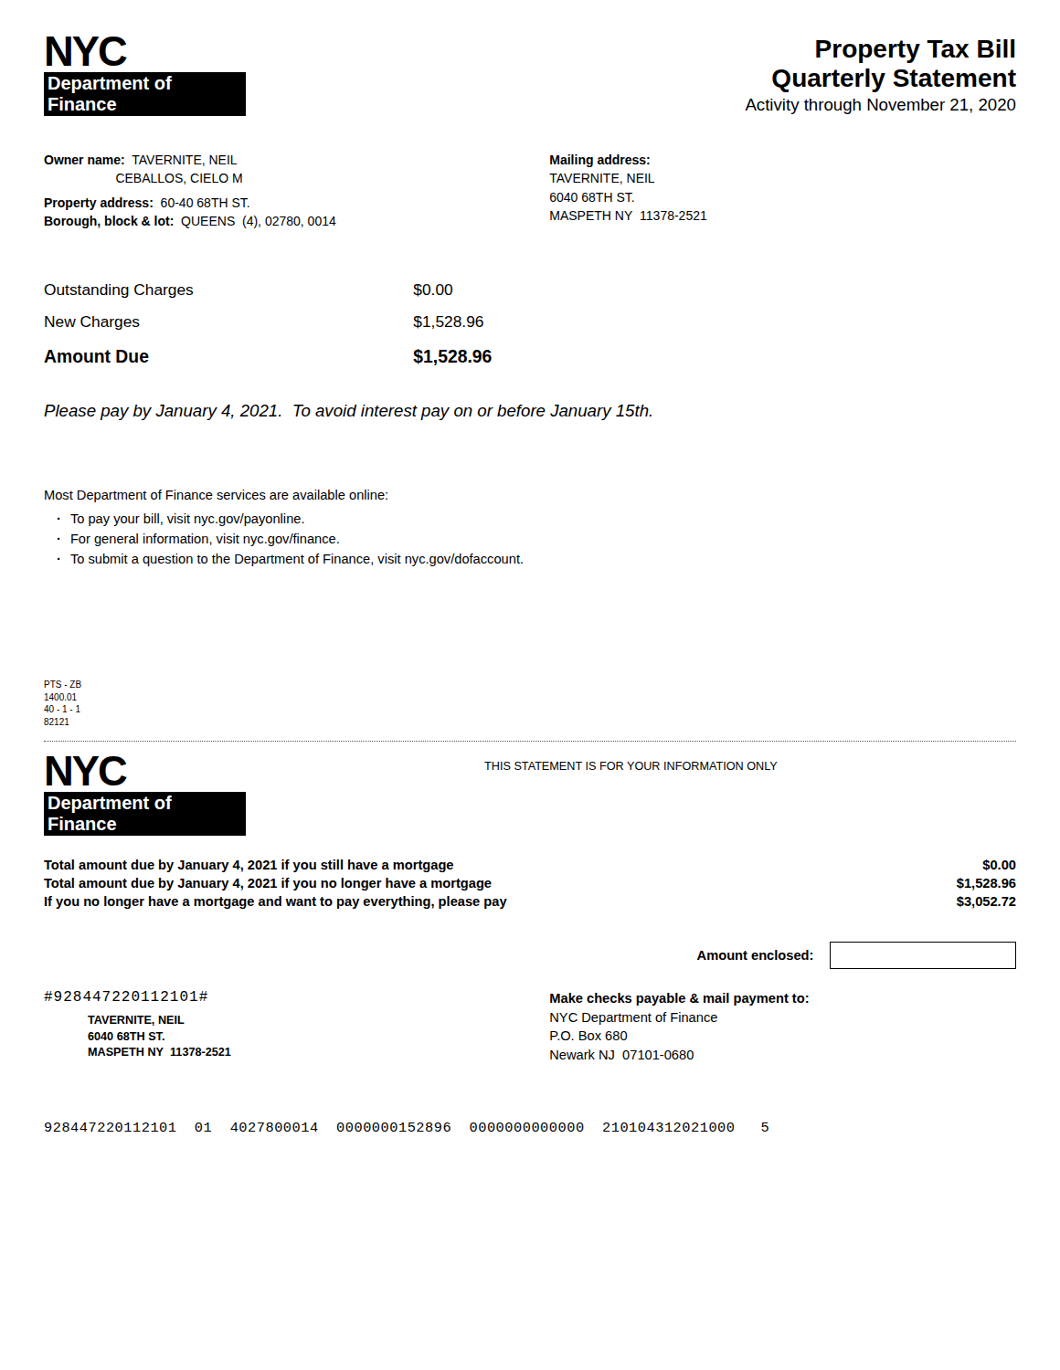NYC
Department of Finance
Property Tax Bill
Quarterly Statement
Activity through November 21, 2020
Owner name: TAVERNITE, NEIL
CEBALLOS, CIELO M
Property address: 60-40 68TH ST.
Borough, block & lot: QUEENS (4), 02780, 0014
Mailing address:
TAVERNITE, NEIL
6040 68TH ST.
MASPETH NY 11378-2521
| Outstanding Charges | $0.00 | |
| New Charges | $1,528.96 | |
| Amount Due | $1,528.96 | |
Please pay by January 4, 2021. To avoid interest pay on or before January 15th.
Most Department of Finance services are available online:
To pay your bill, visit nyc.gov/payonline.
For general information, visit nyc.gov/finance.
To submit a question to the Department of Finance, visit nyc.gov/dofaccount.
PTS - ZB
1400.01
40 - 1 - 1
82121
NYC
Department of Finance
THIS STATEMENT IS FOR YOUR INFORMATION ONLY
| Total amount due by January 4, 2021 if you still have a mortgage | $0.00 |
| Total amount due by January 4, 2021 if you no longer have a mortgage | $1,528.96 |
| If you no longer have a mortgage and want to pay everything, please pay | $3,052.72 |
Amount enclosed:
#928447220112101#
TAVERNITE, NEIL
6040 68TH ST.
MASPETH NY 11378-2521
Make checks payable & mail payment to:
NYC Department of Finance
P.O. Box 680
Newark NJ 07101-0680
928447220112101 01 4027800014 0000000152896 0000000000000 2101043120210005